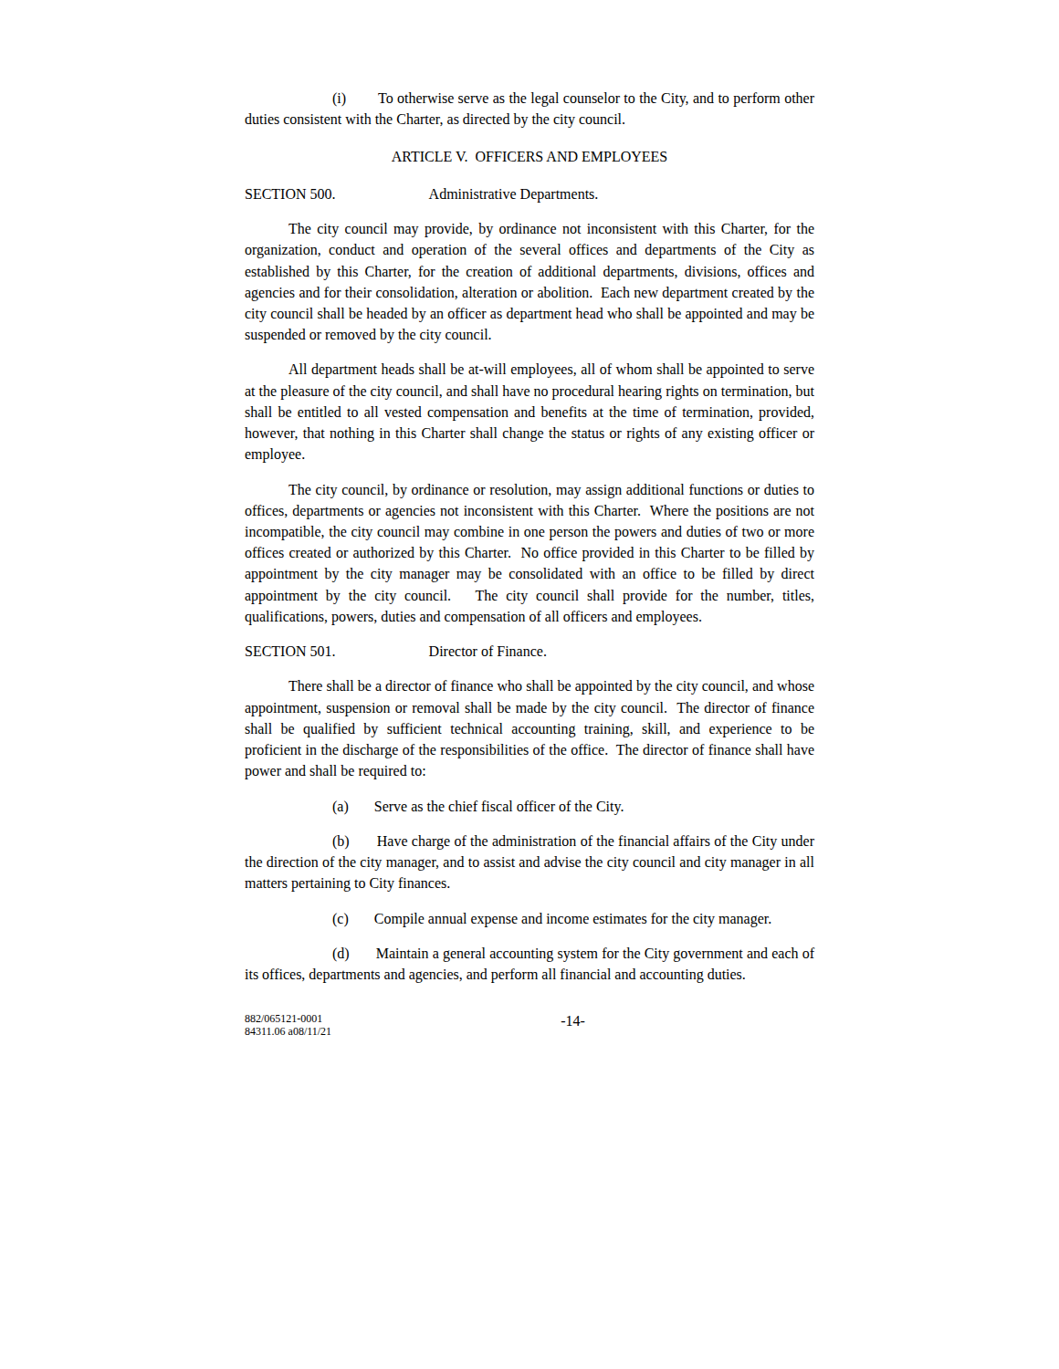(i) To otherwise serve as the legal counselor to the City, and to perform other duties consistent with the Charter, as directed by the city council.
ARTICLE V. OFFICERS AND EMPLOYEES
SECTION 500. Administrative Departments.
The city council may provide, by ordinance not inconsistent with this Charter, for the organization, conduct and operation of the several offices and departments of the City as established by this Charter, for the creation of additional departments, divisions, offices and agencies and for their consolidation, alteration or abolition. Each new department created by the city council shall be headed by an officer as department head who shall be appointed and may be suspended or removed by the city council.
All department heads shall be at-will employees, all of whom shall be appointed to serve at the pleasure of the city council, and shall have no procedural hearing rights on termination, but shall be entitled to all vested compensation and benefits at the time of termination, provided, however, that nothing in this Charter shall change the status or rights of any existing officer or employee.
The city council, by ordinance or resolution, may assign additional functions or duties to offices, departments or agencies not inconsistent with this Charter. Where the positions are not incompatible, the city council may combine in one person the powers and duties of two or more offices created or authorized by this Charter. No office provided in this Charter to be filled by appointment by the city manager may be consolidated with an office to be filled by direct appointment by the city council. The city council shall provide for the number, titles, qualifications, powers, duties and compensation of all officers and employees.
SECTION 501. Director of Finance.
There shall be a director of finance who shall be appointed by the city council, and whose appointment, suspension or removal shall be made by the city council. The director of finance shall be qualified by sufficient technical accounting training, skill, and experience to be proficient in the discharge of the responsibilities of the office. The director of finance shall have power and shall be required to:
(a) Serve as the chief fiscal officer of the City.
(b) Have charge of the administration of the financial affairs of the City under the direction of the city manager, and to assist and advise the city council and city manager in all matters pertaining to City finances.
(c) Compile annual expense and income estimates for the city manager.
(d) Maintain a general accounting system for the City government and each of its offices, departments and agencies, and perform all financial and accounting duties.
882/065121-0001
84311.06 a08/11/21
-14-